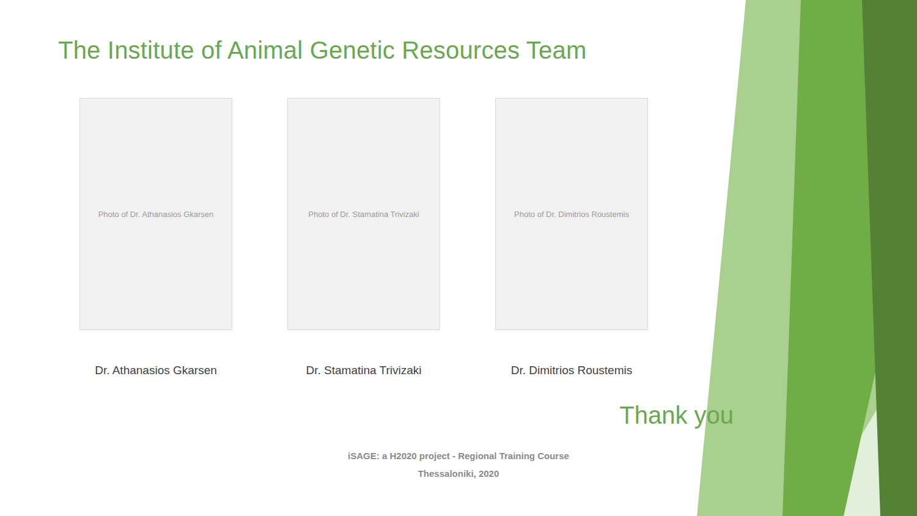The Institute of Animal Genetic Resources Team
Photo of Dr. Athanasios Gkarsen
Dr. Athanasios Gkarsen
Photo of Dr. Stamatina Trivizaki
Dr. Stamatina Trivizaki
Photo of Dr. Dimitrios Roustemis
Dr. Dimitrios Roustemis
Thank you
iSAGE: a H2020 project - Regional Training Course
Thessaloniki, 2020